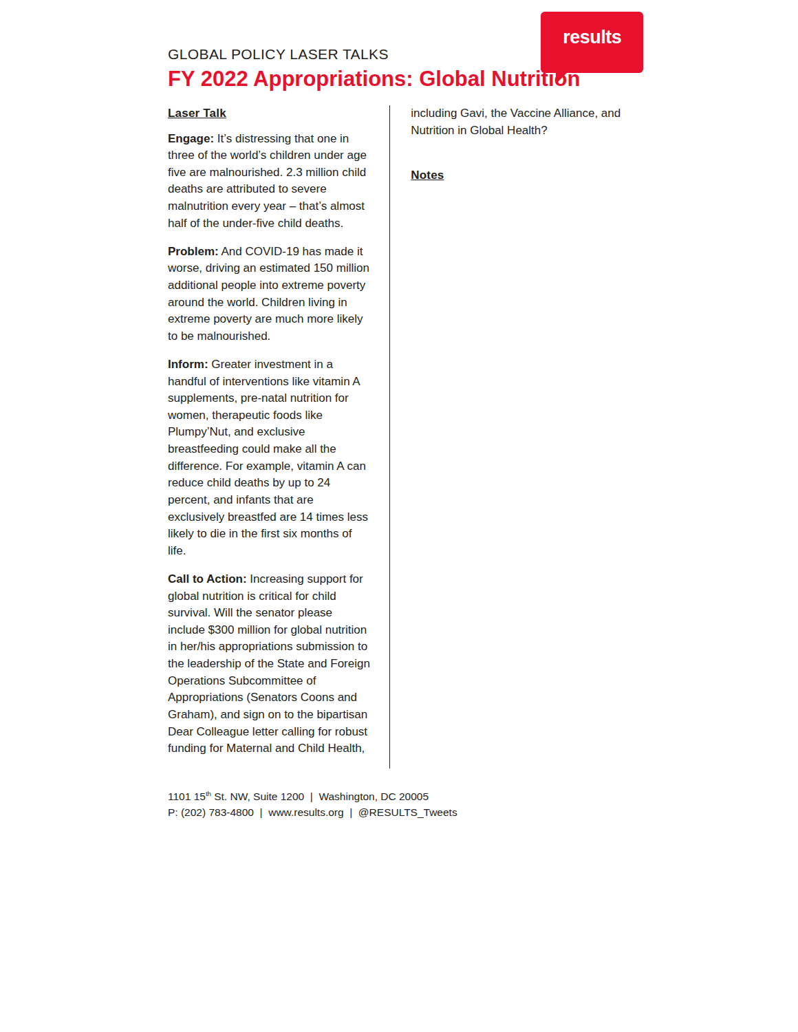results
Global Policy Laser Talks
FY 2022 Appropriations: Global Nutrition
Laser Talk
Engage: It’s distressing that one in three of the world’s children under age five are malnourished. 2.3 million child deaths are attributed to severe malnutrition every year – that’s almost half of the under-five child deaths.
Problem: And COVID-19 has made it worse, driving an estimated 150 million additional people into extreme poverty around the world. Children living in extreme poverty are much more likely to be malnourished.
Inform: Greater investment in a handful of interventions like vitamin A supplements, pre-natal nutrition for women, therapeutic foods like Plumpy’Nut, and exclusive breastfeeding could make all the difference. For example, vitamin A can reduce child deaths by up to 24 percent, and infants that are exclusively breastfed are 14 times less likely to die in the first six months of life.
Call to Action: Increasing support for global nutrition is critical for child survival. Will the senator please include $300 million for global nutrition in her/his appropriations submission to the leadership of the State and Foreign Operations Subcommittee of Appropriations (Senators Coons and Graham), and sign on to the bipartisan Dear Colleague letter calling for robust funding for Maternal and Child Health,
including Gavi, the Vaccine Alliance, and Nutrition in Global Health?
Notes
1101 15th St. NW, Suite 1200 | Washington, DC 20005
P: (202) 783-4800 | www.results.org | @RESULTS_Tweets